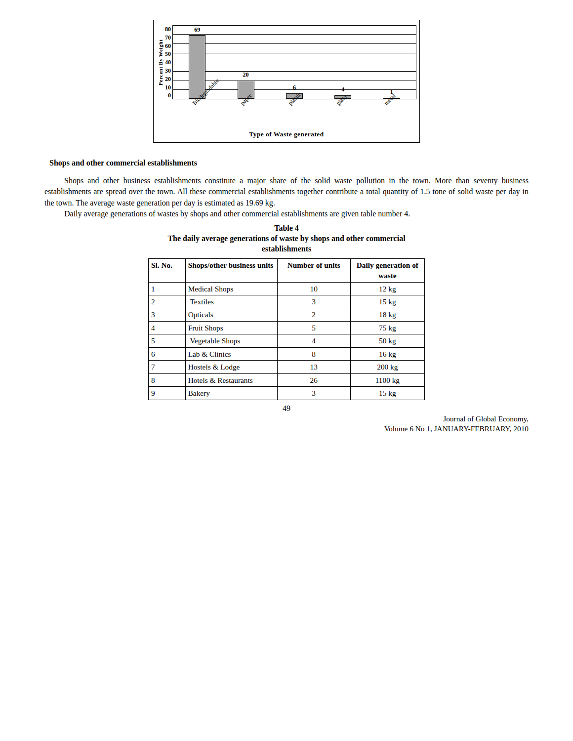Percent By Weight
80 70 60 50 40 30 20 10 0
69
20
6
4
1
Biodegradable
paper
plastic
glass
metal
Type of Waste generated
Shops and other commercial establishments
Shops and other business establishments constitute a major share of the solid waste pollution in the town. More than seventy business establishments are spread over the town. All these commercial establishments together contribute a total quantity of 1.5 tone of solid waste per day in the town. The average waste generation per day is estimated as 19.69 kg.
Daily average generations of wastes by shops and other commercial establishments are given table number 4.
Table 4
The daily average generations of waste by shops and other commercial
establishments
| Sl. No. | Shops/other business units | Number of units | Daily generation of waste |
| --- | --- | --- | --- |
| 1 | Medical Shops | 10 | 12 kg |
| 2 | Textiles | 3 | 15 kg |
| 3 | Opticals | 2 | 18 kg |
| 4 | Fruit Shops | 5 | 75 kg |
| 5 | Vegetable Shops | 4 | 50 kg |
| 6 | Lab & Clinics | 8 | 16 kg |
| 7 | Hostels & Lodge | 13 | 200 kg |
| 8 | Hotels & Restaurants | 26 | 1100 kg |
| 9 | Bakery | 3 | 15 kg |
49
Journal of Global Economy,
Volume 6 No 1, JANUARY-FEBRUARY, 2010